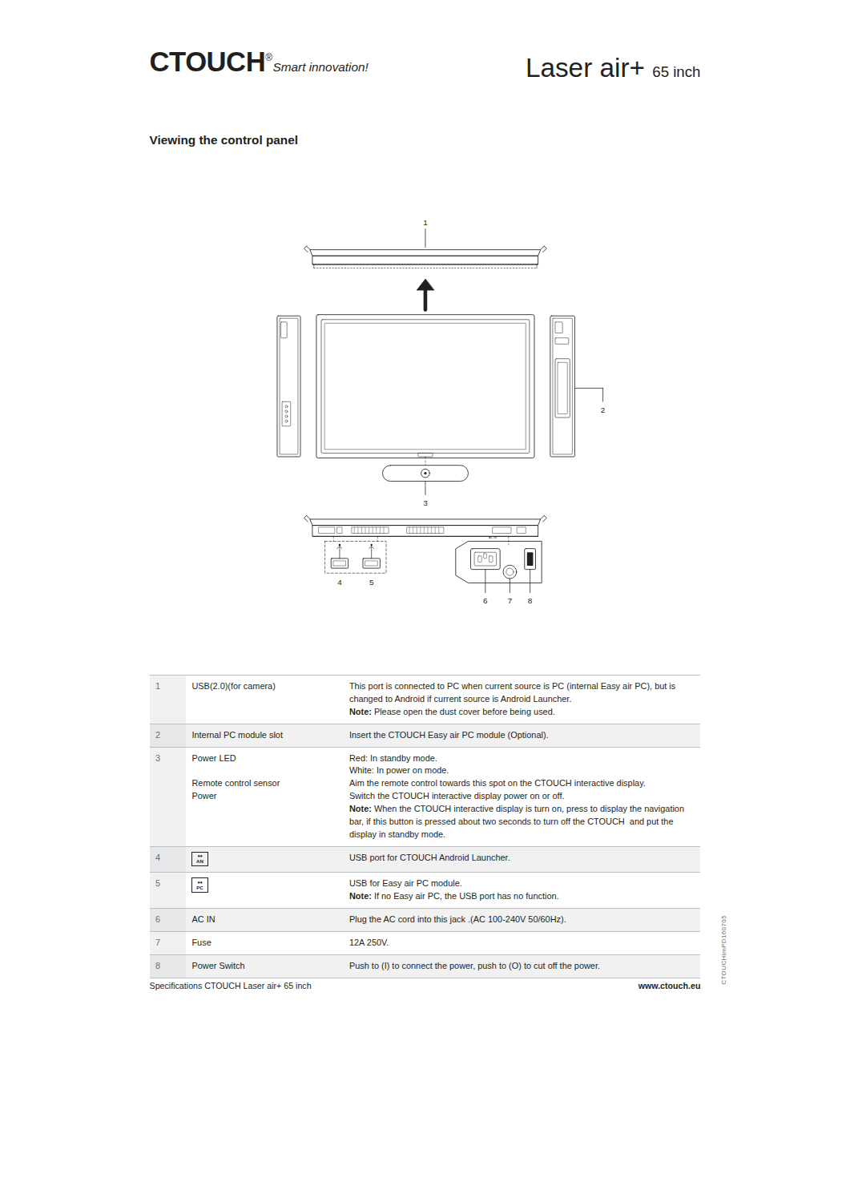CTOUCH®Smart innovation!
Laser air+ 65 inch
Viewing the control panel
1 2 3 4 5 AC IN 6 7 8
| 1 | USB(2.0)(for camera) | This port is connected to PC when current source is PC (internal Easy air PC), but is changed to Android if current source is Android Launcher. Note: Please open the dust cover before being used. |
| 2 | Internal PC module slot | Insert the CTOUCH Easy air PC module (Optional). |
| 3 | Power LED Remote control sensor Power | Red: In standby mode. White: In power on mode. Aim the remote control towards this spot on the CTOUCH interactive display. Switch the CTOUCH interactive display power on or off. Note: When the CTOUCH interactive display is turn on, press to display the navigation bar, if this button is pressed about two seconds to turn off the CTOUCH and put the display in standby mode. |
| 4 | ●● AN | USB port for CTOUCH Android Launcher. |
| 5 | ●● PC | USB for Easy air PC module. Note: If no Easy air PC, the USB port has no function. |
| 6 | AC IN | Plug the AC cord into this jack .(AC 100-240V 50/60Hz). |
| 7 | Fuse | 12A 250V. |
| 8 | Power Switch | Push to (I) to connect the power, push to (O) to cut off the power. |
CTOUCHimPD160705
Specifications CTOUCH Laser air+ 65 inch www.ctouch.eu